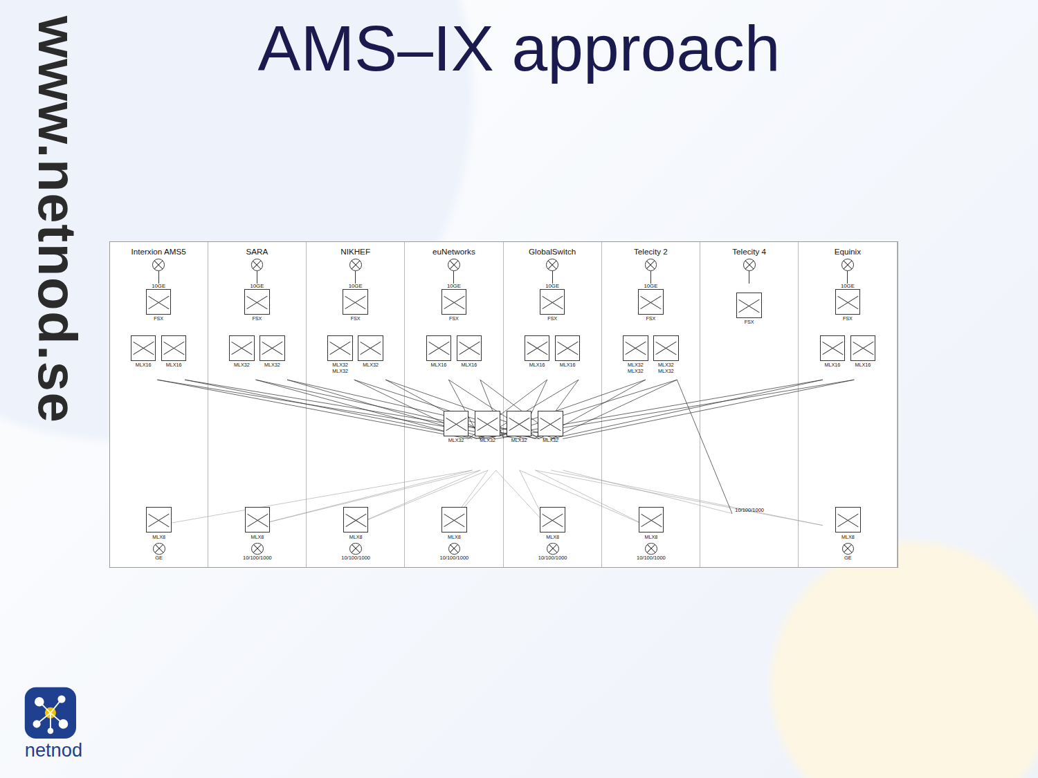www.netnod.se
AMS–IX approach
Interxion AMS5
10GE
FSX
MLX16
MLX16
SARA
10GE
FSX
MLX32
MLX32
NIKHEF
10GE
FSX
MLX32
MLX32
MLX32
euNetworks
10GE
FSX
MLX16
MLX16
GlobalSwitch
10GE
FSX
MLX16
MLX16
Telecity 2
10GE
FSX
MLX32
MLX32
MLX32
MLX32
Telecity 4
FSX
Equinix
10GE
FSX
MLX16
MLX16
MLX32
MLX32
MLX32
MLX32
MLX8
GE
MLX8
10/100/1000
MLX8
10/100/1000
MLX8
10/100/1000
MLX8
10/100/1000
MLX8
10/100/1000
10/100/1000
MLX8
GE
netnod